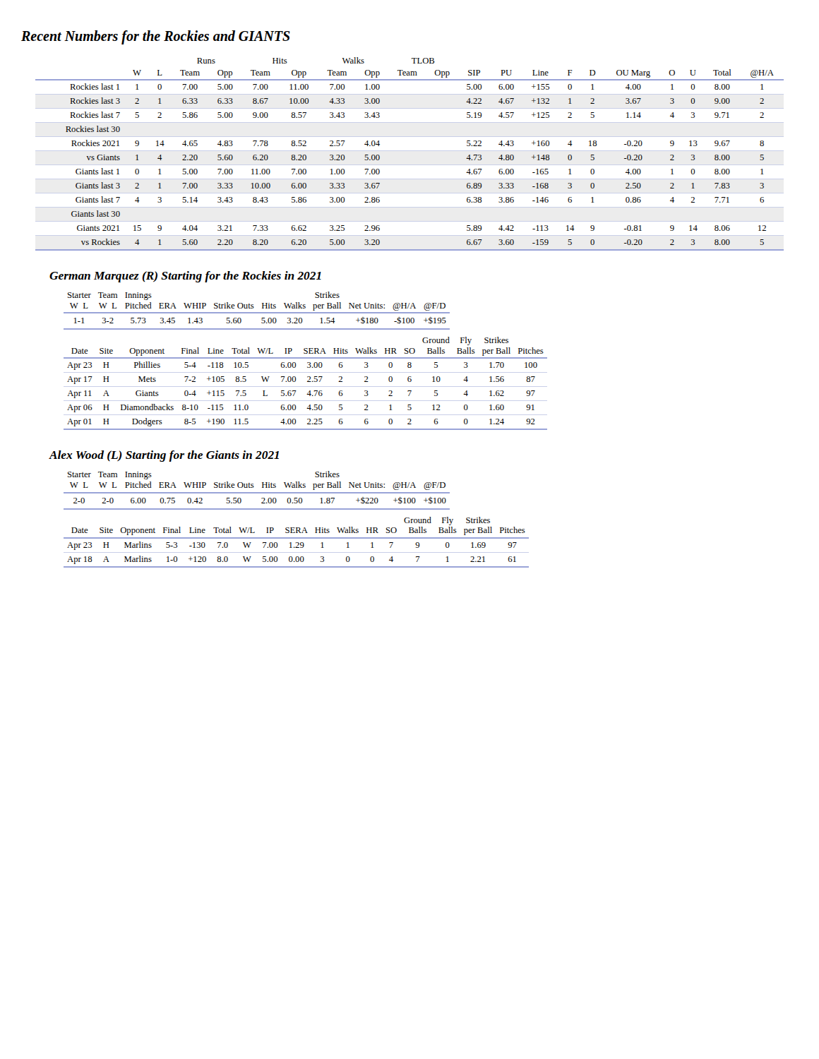Recent Numbers for the Rockies and GIANTS
| | | | Runs | Hits | Walks | TLOB | | | | | | | | | | |
| --- | --- | --- | --- | --- | --- | --- | --- | --- | --- | --- | --- | --- | --- | --- | --- | --- |
| | W | L | Team | Opp | Team | Opp | Team | Opp | Team | Opp | SIP | PU | Line | F | D | OU Marg | O | U | Total | @H/A |
| Rockies last 1 | 1 | 0 | 7.00 | 5.00 | 7.00 | 11.00 | 7.00 | 1.00 | | | 5.00 | 6.00 | +155 | 0 | 1 | 4.00 | 1 | 0 | 8.00 | 1 |
| Rockies last 3 | 2 | 1 | 6.33 | 6.33 | 8.67 | 10.00 | 4.33 | 3.00 | | | 4.22 | 4.67 | +132 | 1 | 2 | 3.67 | 3 | 0 | 9.00 | 2 |
| Rockies last 7 | 5 | 2 | 5.86 | 5.00 | 9.00 | 8.57 | 3.43 | 3.43 | | | 5.19 | 4.57 | +125 | 2 | 5 | 1.14 | 4 | 3 | 9.71 | 2 |
| Rockies last 30 | | | | | | | | | | | | | | | | | | | | |
| Rockies 2021 | 9 | 14 | 4.65 | 4.83 | 7.78 | 8.52 | 2.57 | 4.04 | | | 5.22 | 4.43 | +160 | 4 | 18 | -0.20 | 9 | 13 | 9.67 | 8 |
| vs Giants | 1 | 4 | 2.20 | 5.60 | 6.20 | 8.20 | 3.20 | 5.00 | | | 4.73 | 4.80 | +148 | 0 | 5 | -0.20 | 2 | 3 | 8.00 | 5 |
| Giants last 1 | 0 | 1 | 5.00 | 7.00 | 11.00 | 7.00 | 1.00 | 7.00 | | | 4.67 | 6.00 | -165 | 1 | 0 | 4.00 | 1 | 0 | 8.00 | 1 |
| Giants last 3 | 2 | 1 | 7.00 | 3.33 | 10.00 | 6.00 | 3.33 | 3.67 | | | 6.89 | 3.33 | -168 | 3 | 0 | 2.50 | 2 | 1 | 7.83 | 3 |
| Giants last 7 | 4 | 3 | 5.14 | 3.43 | 8.43 | 5.86 | 3.00 | 2.86 | | | 6.38 | 3.86 | -146 | 6 | 1 | 0.86 | 4 | 2 | 7.71 | 6 |
| Giants last 30 | | | | | | | | | | | | | | | | | | | | |
| Giants 2021 | 15 | 9 | 4.04 | 3.21 | 7.33 | 6.62 | 3.25 | 2.96 | | | 5.89 | 4.42 | -113 | 14 | 9 | -0.81 | 9 | 14 | 8.06 | 12 |
| vs Rockies | 4 | 1 | 5.60 | 2.20 | 8.20 | 6.20 | 5.00 | 3.20 | | | 6.67 | 3.60 | -159 | 5 | 0 | -0.20 | 2 | 3 | 8.00 | 5 |
German Marquez (R) Starting for the Rockies in 2021
| Starter W L | Team W L | Innings Pitched | ERA | WHIP | Strike Outs | Hits | Walks | Strikes per Ball | Net Units: | @H/A | @F/D |
| --- | --- | --- | --- | --- | --- | --- | --- | --- | --- | --- | --- |
| 1-1 | 3-2 | 5.73 | 3.45 | 1.43 | 5.60 | 5.00 | 3.20 | 1.54 | +$180 | -$100 | +$195 |
| Date | Site | Opponent | Final | Line | Total | W/L | IP | SERA | Hits | Walks | HR | SO | Ground Balls | Fly Balls | Strikes per Ball | Pitches |
| --- | --- | --- | --- | --- | --- | --- | --- | --- | --- | --- | --- | --- | --- | --- | --- | --- |
| Apr 23 | H | Phillies | 5-4 | -118 | 10.5 | | 6.00 | 3.00 | 6 | 3 | 0 | 8 | 5 | 3 | 1.70 | 100 |
| Apr 17 | H | Mets | 7-2 | +105 | 8.5 | W | 7.00 | 2.57 | 2 | 2 | 0 | 6 | 10 | 4 | 1.56 | 87 |
| Apr 11 | A | Giants | 0-4 | +115 | 7.5 | L | 5.67 | 4.76 | 6 | 3 | 2 | 7 | 5 | 4 | 1.62 | 97 |
| Apr 06 | H | Diamondbacks | 8-10 | -115 | 11.0 | | 6.00 | 4.50 | 5 | 2 | 1 | 5 | 12 | 0 | 1.60 | 91 |
| Apr 01 | H | Dodgers | 8-5 | +190 | 11.5 | | 4.00 | 2.25 | 6 | 6 | 0 | 2 | 6 | 0 | 1.24 | 92 |
Alex Wood (L) Starting for the Giants in 2021
| Starter W L | Team W L | Innings Pitched | ERA | WHIP | Strike Outs | Hits | Walks | Strikes per Ball | Net Units: | @H/A | @F/D |
| --- | --- | --- | --- | --- | --- | --- | --- | --- | --- | --- | --- |
| 2-0 | 2-0 | 6.00 | 0.75 | 0.42 | 5.50 | 2.00 | 0.50 | 1.87 | +$220 | +$100 | +$100 |
| Date | Site | Opponent | Final | Line | Total | W/L | IP | SERA | Hits | Walks | HR | SO | Ground Balls | Fly Balls | Strikes per Ball | Pitches |
| --- | --- | --- | --- | --- | --- | --- | --- | --- | --- | --- | --- | --- | --- | --- | --- | --- |
| Apr 23 | H | Marlins | 5-3 | -130 | 7.0 | W | 7.00 | 1.29 | 1 | 1 | 1 | 7 | 9 | 0 | 1.69 | 97 |
| Apr 18 | A | Marlins | 1-0 | +120 | 8.0 | W | 5.00 | 0.00 | 3 | 0 | 0 | 4 | 7 | 1 | 2.21 | 61 |